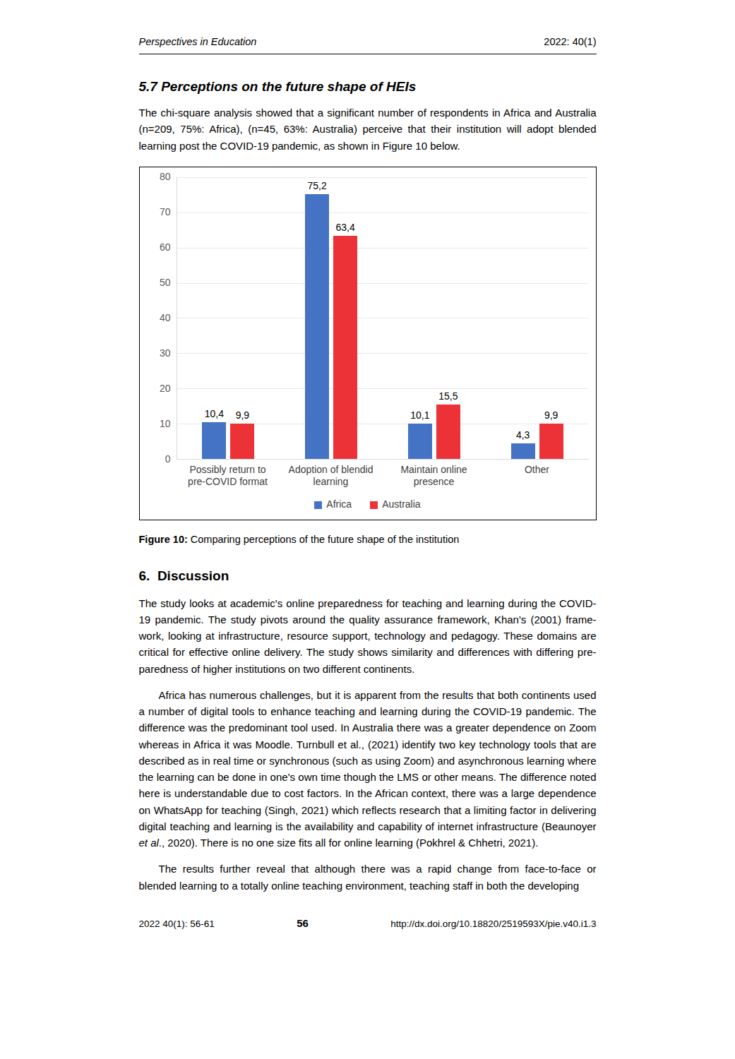Perspectives in Education
2022: 40(1)
5.7 Perceptions on the future shape of HEIs
The chi-square analysis showed that a significant number of respondents in Africa and Australia (n=209, 75%: Africa), (n=45, 63%: Australia) perceive that their institution will adopt blended learning post the COVID-19 pandemic, as shown in Figure 10 below.
80
70
60
50
40
30
20
10
0
10,4
9,9
75,2
63,4
10,1
15,5
4,3
9,9
Possibly return to pre-COVID format
Adoption of blendid learning
Maintain online presence
Other
Africa
Australia
Figure 10: Comparing perceptions of the future shape of the institution
6. Discussion
The study looks at academic's online preparedness for teaching and learning during the COVID-19 pandemic. The study pivots around the quality assurance framework, Khan's (2001) framework, looking at infrastructure, resource support, technology and pedagogy. These domains are critical for effective online delivery. The study shows similarity and differences with differing preparedness of higher institutions on two different continents.
Africa has numerous challenges, but it is apparent from the results that both continents used a number of digital tools to enhance teaching and learning during the COVID-19 pandemic. The difference was the predominant tool used. In Australia there was a greater dependence on Zoom whereas in Africa it was Moodle. Turnbull et al., (2021) identify two key technology tools that are described as in real time or synchronous (such as using Zoom) and asynchronous learning where the learning can be done in one's own time though the LMS or other means. The difference noted here is understandable due to cost factors. In the African context, there was a large dependence on WhatsApp for teaching (Singh, 2021) which reflects research that a limiting factor in delivering digital teaching and learning is the availability and capability of internet infrastructure (Beaunoyer et al., 2020). There is no one size fits all for online learning (Pokhrel & Chhetri, 2021).
The results further reveal that although there was a rapid change from face-to-face or blended learning to a totally online teaching environment, teaching staff in both the developing
2022 40(1): 56-61
56
http://dx.doi.org/10.18820/2519593X/pie.v40.i1.3